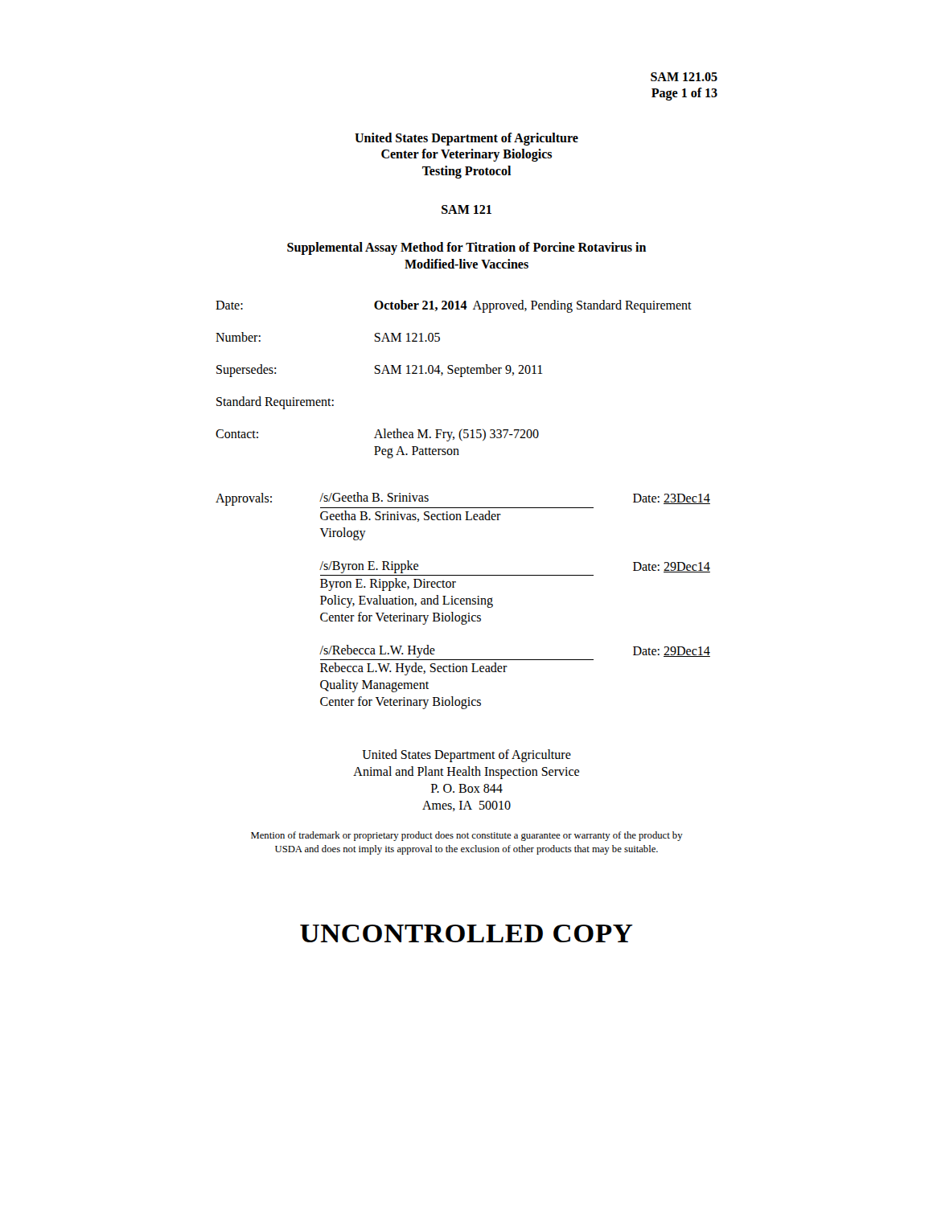SAM 121.05
Page 1 of 13
United States Department of Agriculture
Center for Veterinary Biologics
Testing Protocol
SAM 121
Supplemental Assay Method for Titration of Porcine Rotavirus in Modified-live Vaccines
| Date: | October 21, 2014 Approved, Pending Standard Requirement |
| Number: | SAM 121.05 |
| Supersedes: | SAM 121.04, September 9, 2011 |
| Standard Requirement: | |
| Contact: | Alethea M. Fry, (515) 337-7200 Peg A. Patterson |
| Approvals: | /s/Geetha B. Srinivas Geetha B. Srinivas, Section Leader Virology | Date: 23Dec14 |
| | /s/Byron E. Rippke Byron E. Rippke, Director Policy, Evaluation, and Licensing Center for Veterinary Biologics | Date: 29Dec14 |
| | /s/Rebecca L.W. Hyde Rebecca L.W. Hyde, Section Leader Quality Management Center for Veterinary Biologics | Date: 29Dec14 |
United States Department of Agriculture
Animal and Plant Health Inspection Service
P. O. Box 844
Ames, IA 50010
Mention of trademark or proprietary product does not constitute a guarantee or warranty of the product by USDA and does not imply its approval to the exclusion of other products that may be suitable.
UNCONTROLLED COPY